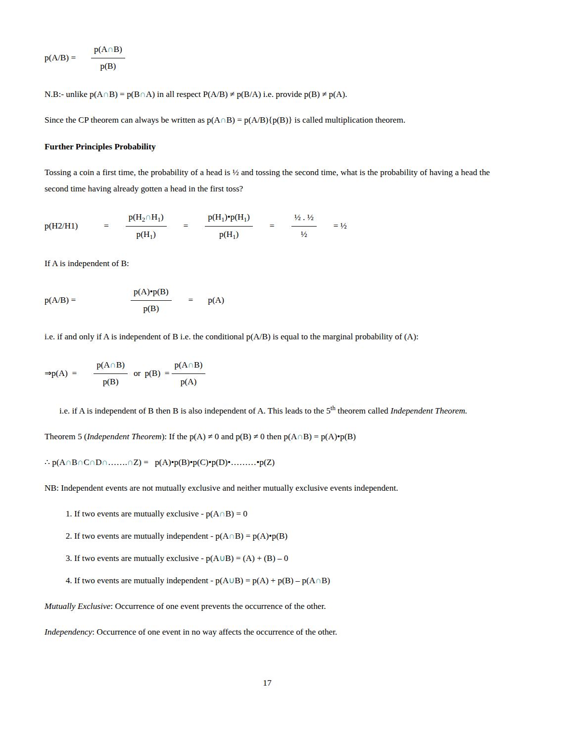p(A/B) = p(A∩B) p(B)
N.B:- unlike p(A∩B) = p(B∩A) in all respect P(A/B) ≠ p(B/A) i.e. provide p(B) ≠ p(A).
Since the CP theorem can always be written as p(A∩B) = p(A/B){p(B)} is called multiplication theorem.
Further Principles Probability
Tossing a coin a first time, the probability of a head is ½ and tossing the second time, what is the probability of having a head the second time having already gotten a head in the first toss?
p(H2/H1) = p(H2∩H1) p(H1) = p(H1)•p(H1) p(H1) = ½ . ½ ½ = ½
If A is independent of B:
p(A/B) = p(A)•p(B) p(B) = p(A)
i.e. if and only if A is independent of B i.e. the conditional p(A/B) is equal to the marginal probability of (A):
⇒p(A) = p(A∩B) p(B) or p(B) = p(A∩B) p(A)
i.e. if A is independent of B then B is also independent of A. This leads to the 5th theorem called Independent Theorem.
Theorem 5 (Independent Theorem): If the p(A) ≠ 0 and p(B) ≠ 0 then p(A∩B) = p(A)•p(B)
∴ p(A∩B∩C∩D∩…….∩Z) = p(A)•p(B)•p(C)•p(D)•………•p(Z)
NB: Independent events are not mutually exclusive and neither mutually exclusive events independent.
If two events are mutually exclusive - p(A∩B) = 0
If two events are mutually independent - p(A∩B) = p(A)•p(B)
If two events are mutually exclusive - p(A∪B) = (A) + (B) – 0
If two events are mutually independent - p(A∪B) = p(A) + p(B) – p(A∩B)
Mutually Exclusive: Occurrence of one event prevents the occurrence of the other.
Independency: Occurrence of one event in no way affects the occurrence of the other.
17